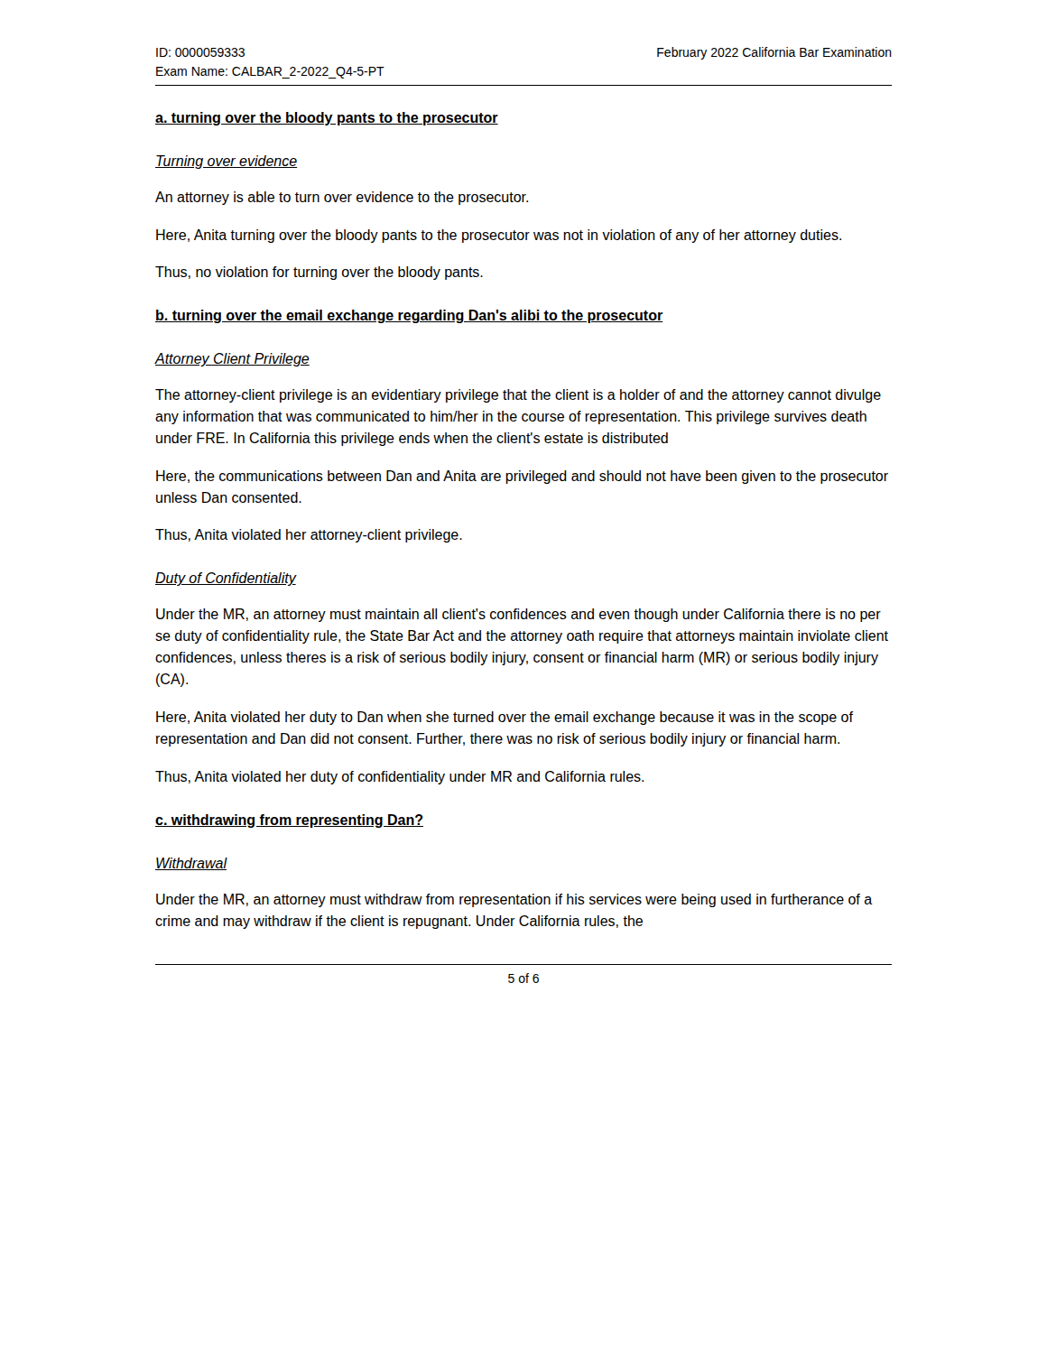ID: 0000059333
Exam Name: CALBAR_2-2022_Q4-5-PT
February 2022 California Bar Examination
a. turning over the bloody pants to the prosecutor
Turning over evidence
An attorney is able to turn over evidence to the prosecutor.
Here, Anita turning over the bloody pants to the prosecutor was not in violation of any of her attorney duties.
Thus, no violation for turning over the bloody pants.
b. turning over the email exchange regarding Dan's alibi to the prosecutor
Attorney Client Privilege
The attorney-client privilege is an evidentiary privilege that the client is a holder of and the attorney cannot divulge any information that was communicated to him/her in the course of representation. This privilege survives death under FRE. In California this privilege ends when the client's estate is distributed
Here, the communications between Dan and Anita are privileged and should not have been given to the prosecutor unless Dan consented.
Thus, Anita violated her attorney-client privilege.
Duty of Confidentiality
Under the MR, an attorney must maintain all client's confidences and even though under California there is no per se duty of confidentiality rule, the State Bar Act and the attorney oath require that attorneys maintain inviolate client confidences, unless theres is a risk of serious bodily injury, consent or financial harm (MR) or serious bodily injury (CA).
Here, Anita violated her duty to Dan when she turned over the email exchange because it was in the scope of representation and Dan did not consent. Further, there was no risk of serious bodily injury or financial harm.
Thus, Anita violated her duty of confidentiality under MR and California rules.
c. withdrawing from representing Dan?
Withdrawal
Under the MR, an attorney must withdraw from representation if his services were being used in furtherance of a crime and may withdraw if the client is repugnant. Under California rules, the
5 of 6